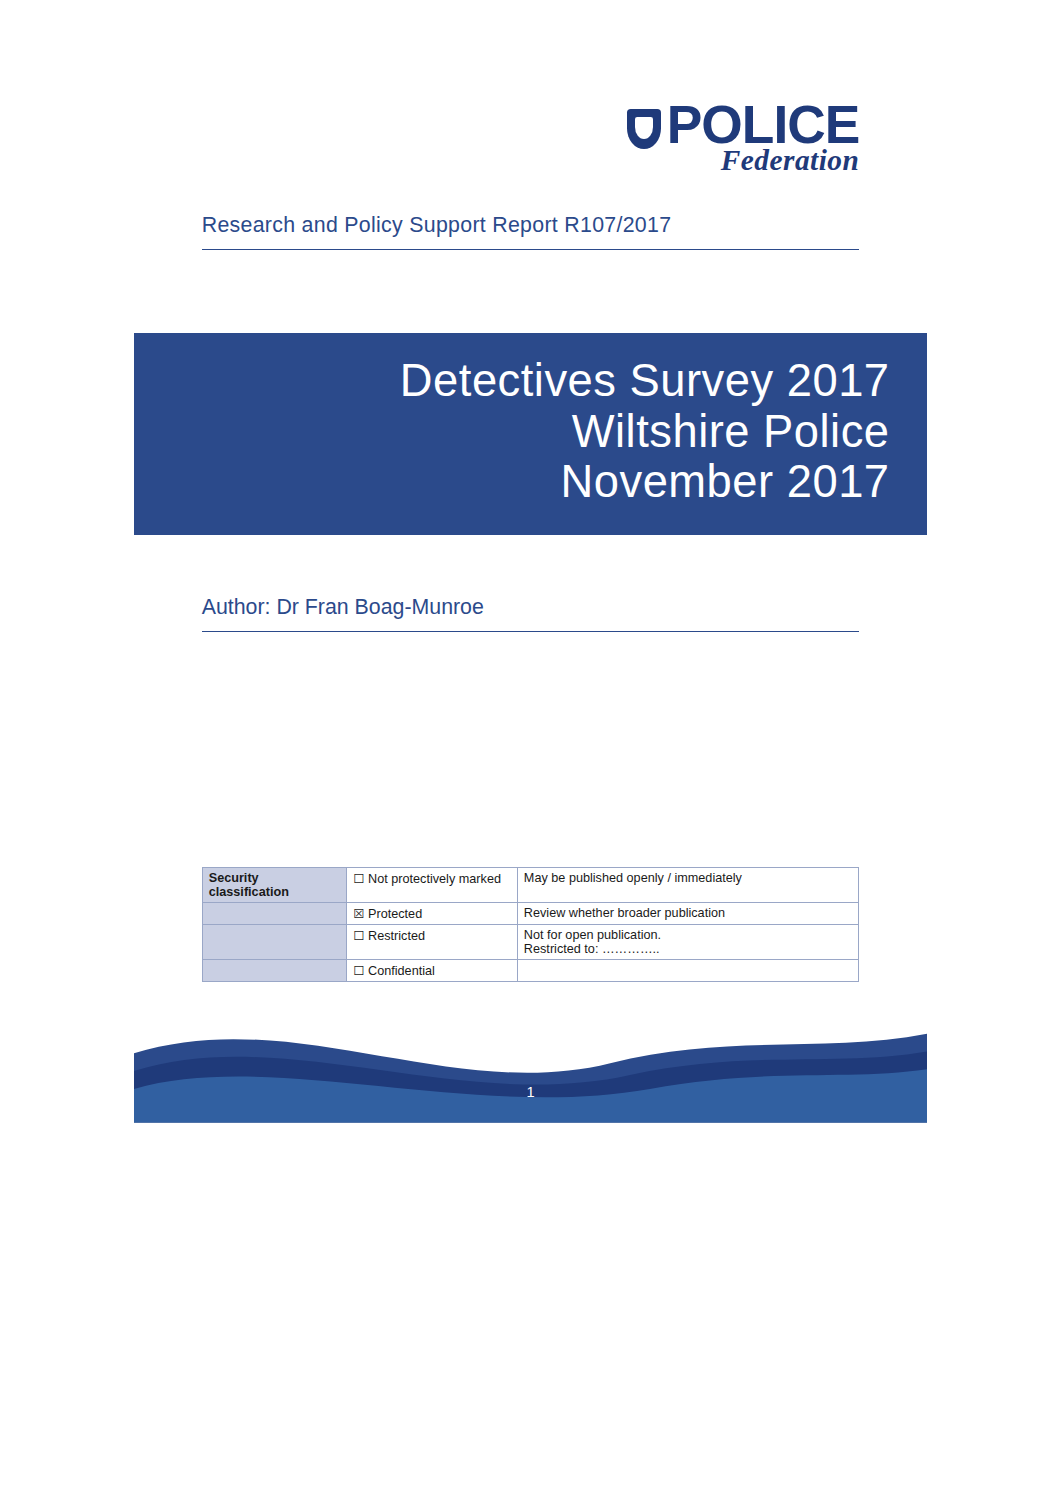POLICE Federation
Research and Policy Support Report R107/2017
Detectives Survey 2017 Wiltshire Police November 2017
Author: Dr Fran Boag-Munroe
| Security classification | ☐ Not protectively marked | May be published openly / immediately |
| | ☒ Protected | Review whether broader publication |
| | ☐ Restricted | Not for open publication. Restricted to: ………….. |
| | ☐ Confidential | |
1